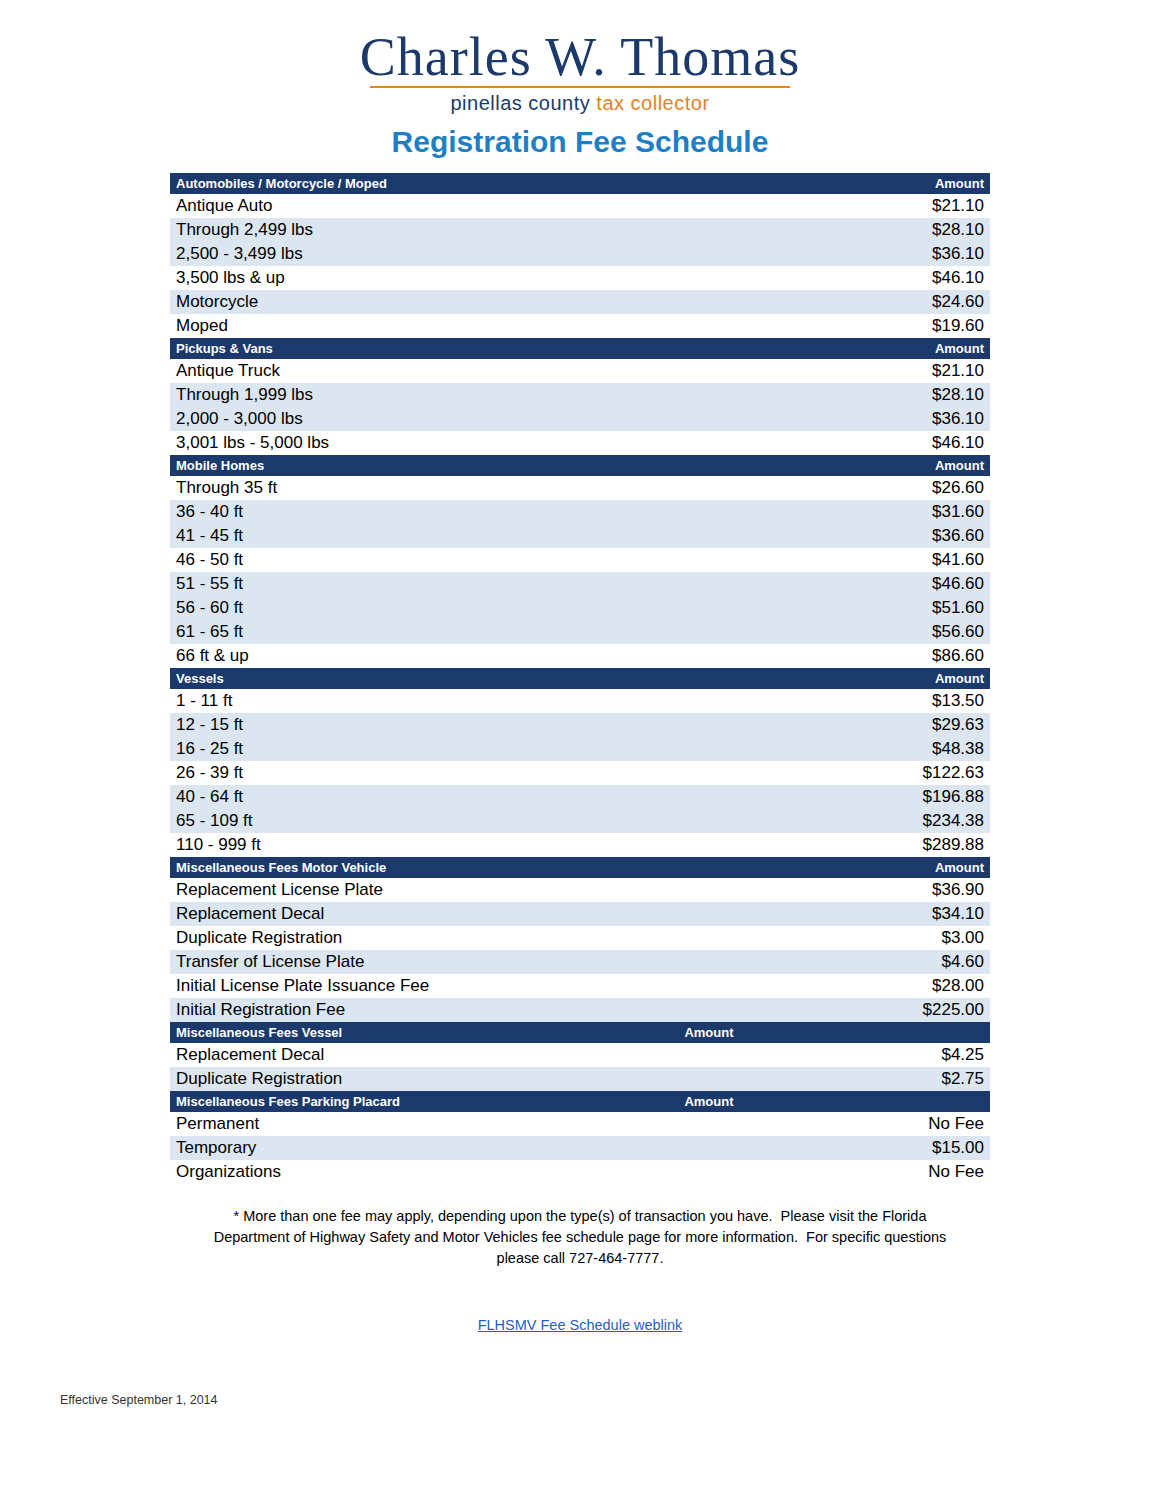Charles W. Thomas
pinellas county tax collector
Registration Fee Schedule
| Automobiles / Motorcycle / Moped | Amount |
| --- | --- |
| Antique Auto | $21.10 |
| Through 2,499 lbs | $28.10 |
| 2,500 - 3,499 lbs | $36.10 |
| 3,500 lbs & up | $46.10 |
| Motorcycle | $24.60 |
| Moped | $19.60 |
| Pickups & Vans | Amount |
| Antique Truck | $21.10 |
| Through 1,999 lbs | $28.10 |
| 2,000 - 3,000 lbs | $36.10 |
| 3,001 lbs - 5,000 lbs | $46.10 |
| Mobile Homes | Amount |
| Through 35 ft | $26.60 |
| 36 - 40 ft | $31.60 |
| 41 - 45 ft | $36.60 |
| 46 - 50 ft | $41.60 |
| 51 - 55 ft | $46.60 |
| 56 - 60 ft | $51.60 |
| 61 - 65 ft | $56.60 |
| 66 ft & up | $86.60 |
| Vessels | Amount |
| 1 - 11 ft | $13.50 |
| 12 - 15 ft | $29.63 |
| 16 - 25 ft | $48.38 |
| 26 - 39 ft | $122.63 |
| 40 - 64 ft | $196.88 |
| 65 - 109 ft | $234.38 |
| 110 - 999 ft | $289.88 |
| Miscellaneous Fees Motor Vehicle | Amount |
| Replacement License Plate | $36.90 |
| Replacement Decal | $34.10 |
| Duplicate Registration | $3.00 |
| Transfer of License Plate | $4.60 |
| Initial License Plate Issuance Fee | $28.00 |
| Initial Registration Fee | $225.00 |
| Miscellaneous Fees Vessel | Amount |
| Replacement Decal | $4.25 |
| Duplicate Registration | $2.75 |
| Miscellaneous Fees Parking Placard | Amount |
| Permanent | No Fee |
| Temporary | $15.00 |
| Organizations | No Fee |
* More than one fee may apply, depending upon the type(s) of transaction you have. Please visit the Florida Department of Highway Safety and Motor Vehicles fee schedule page for more information. For specific questions please call 727-464-7777.
FLHSMV Fee Schedule weblink
Effective September 1, 2014